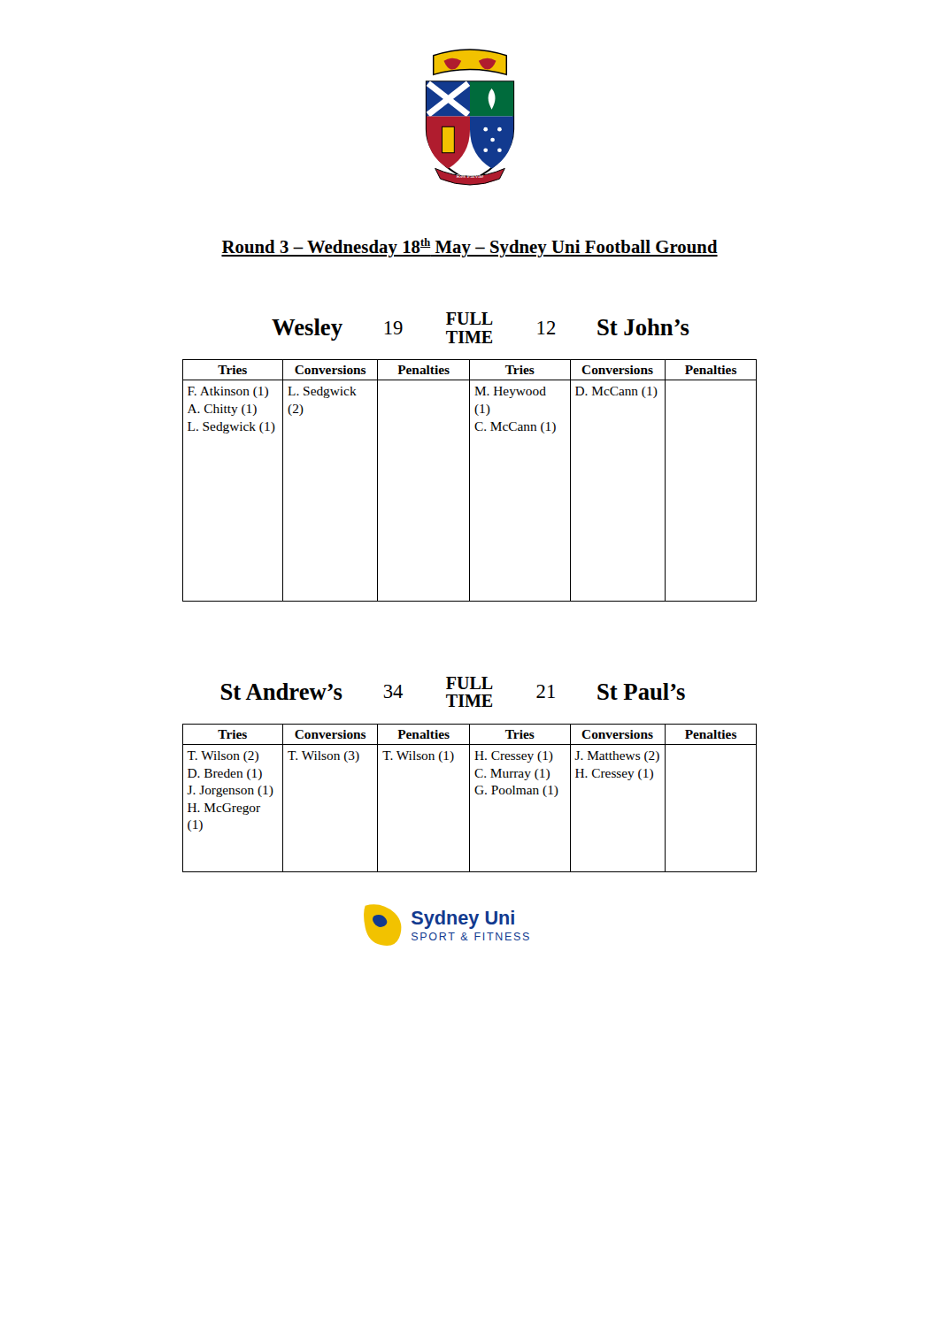Round 3 – Wednesday 18th May – Sydney Uni Football Ground
| Wesley | 19 | FULL TIME | 12 | St John’s |
| Tries | Conversions | Penalties | Tries | Conversions | Penalties |
| --- | --- | --- | --- | --- | --- |
| F. Atkinson (1) A. Chitty (1) L. Sedgwick (1) | L. Sedgwick (2) | | M. Heywood (1) C. McCann (1) | D. McCann (1) | |
| St Andrew’s | 34 | FULL TIME | 21 | St Paul’s |
| Tries | Conversions | Penalties | Tries | Conversions | Penalties |
| --- | --- | --- | --- | --- | --- |
| T. Wilson (2) D. Breden (1) J. Jorgenson (1) H. McGregor (1) | T. Wilson (3) | T. Wilson (1) | H. Cressey (1) C. Murray (1) G. Poolman (1) | J. Matthews (2) H. Cressey (1) | |